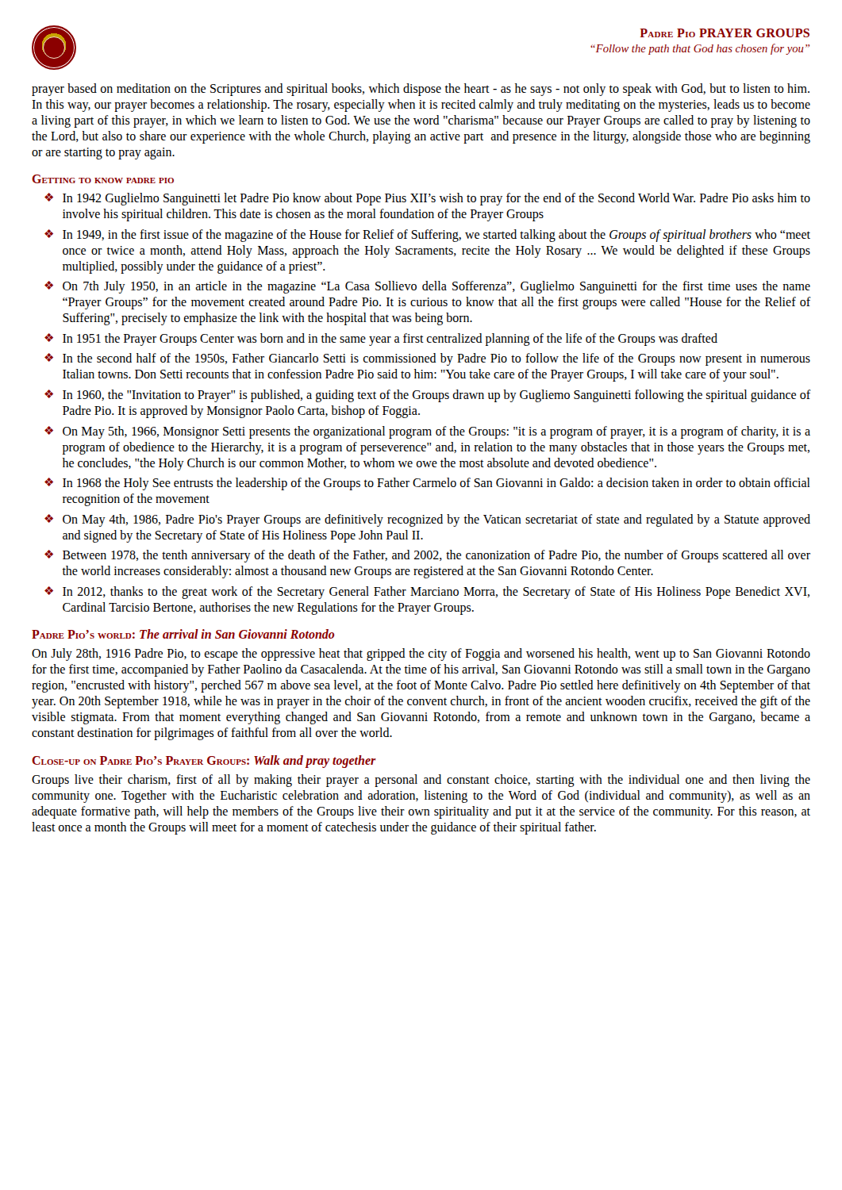Padre Pio PRAYER GROUPS
“Follow the path that God has chosen for you”
prayer based on meditation on the Scriptures and spiritual books, which dispose the heart - as he says - not only to speak with God, but to listen to him. In this way, our prayer becomes a relationship. The rosary, especially when it is recited calmly and truly meditating on the mysteries, leads us to become a living part of this prayer, in which we learn to listen to God. We use the word "charisma" because our Prayer Groups are called to pray by listening to the Lord, but also to share our experience with the whole Church, playing an active part and presence in the liturgy, alongside those who are beginning or are starting to pray again.
Getting to know padre pio
In 1942 Guglielmo Sanguinetti let Padre Pio know about Pope Pius XII’s wish to pray for the end of the Second World War. Padre Pio asks him to involve his spiritual children. This date is chosen as the moral foundation of the Prayer Groups
In 1949, in the first issue of the magazine of the House for Relief of Suffering, we started talking about the Groups of spiritual brothers who “meet once or twice a month, attend Holy Mass, approach the Holy Sacraments, recite the Holy Rosary ... We would be delighted if these Groups multiplied, possibly under the guidance of a priest”.
On 7th July 1950, in an article in the magazine “La Casa Sollievo della Sofferenza”, Guglielmo Sanguinetti for the first time uses the name “Prayer Groups” for the movement created around Padre Pio. It is curious to know that all the first groups were called "House for the Relief of Suffering", precisely to emphasize the link with the hospital that was being born.
In 1951 the Prayer Groups Center was born and in the same year a first centralized planning of the life of the Groups was drafted
In the second half of the 1950s, Father Giancarlo Setti is commissioned by Padre Pio to follow the life of the Groups now present in numerous Italian towns. Don Setti recounts that in confession Padre Pio said to him: "You take care of the Prayer Groups, I will take care of your soul".
In 1960, the "Invitation to Prayer" is published, a guiding text of the Groups drawn up by Gugliemo Sanguinetti following the spiritual guidance of Padre Pio. It is approved by Monsignor Paolo Carta, bishop of Foggia.
On May 5th, 1966, Monsignor Setti presents the organizational program of the Groups: "it is a program of prayer, it is a program of charity, it is a program of obedience to the Hierarchy, it is a program of perseverence" and, in relation to the many obstacles that in those years the Groups met, he concludes, "the Holy Church is our common Mother, to whom we owe the most absolute and devoted obedience".
In 1968 the Holy See entrusts the leadership of the Groups to Father Carmelo of San Giovanni in Galdo: a decision taken in order to obtain official recognition of the movement
On May 4th, 1986, Padre Pio's Prayer Groups are definitively recognized by the Vatican secretariat of state and regulated by a Statute approved and signed by the Secretary of State of His Holiness Pope John Paul II.
Between 1978, the tenth anniversary of the death of the Father, and 2002, the canonization of Padre Pio, the number of Groups scattered all over the world increases considerably: almost a thousand new Groups are registered at the San Giovanni Rotondo Center.
In 2012, thanks to the great work of the Secretary General Father Marciano Morra, the Secretary of State of His Holiness Pope Benedict XVI, Cardinal Tarcisio Bertone, authorises the new Regulations for the Prayer Groups.
Padre Pio’s world: The arrival in San Giovanni Rotondo
On July 28th, 1916 Padre Pio, to escape the oppressive heat that gripped the city of Foggia and worsened his health, went up to San Giovanni Rotondo for the first time, accompanied by Father Paolino da Casacalenda. At the time of his arrival, San Giovanni Rotondo was still a small town in the Gargano region, "encrusted with history", perched 567 m above sea level, at the foot of Monte Calvo. Padre Pio settled here definitively on 4th September of that year. On 20th September 1918, while he was in prayer in the choir of the convent church, in front of the ancient wooden crucifix, received the gift of the visible stigmata. From that moment everything changed and San Giovanni Rotondo, from a remote and unknown town in the Gargano, became a constant destination for pilgrimages of faithful from all over the world.
Close-up on Padre Pio’s Prayer Groups: Walk and pray together
Groups live their charism, first of all by making their prayer a personal and constant choice, starting with the individual one and then living the community one. Together with the Eucharistic celebration and adoration, listening to the Word of God (individual and community), as well as an adequate formative path, will help the members of the Groups live their own spirituality and put it at the service of the community. For this reason, at least once a month the Groups will meet for a moment of catechesis under the guidance of their spiritual father.